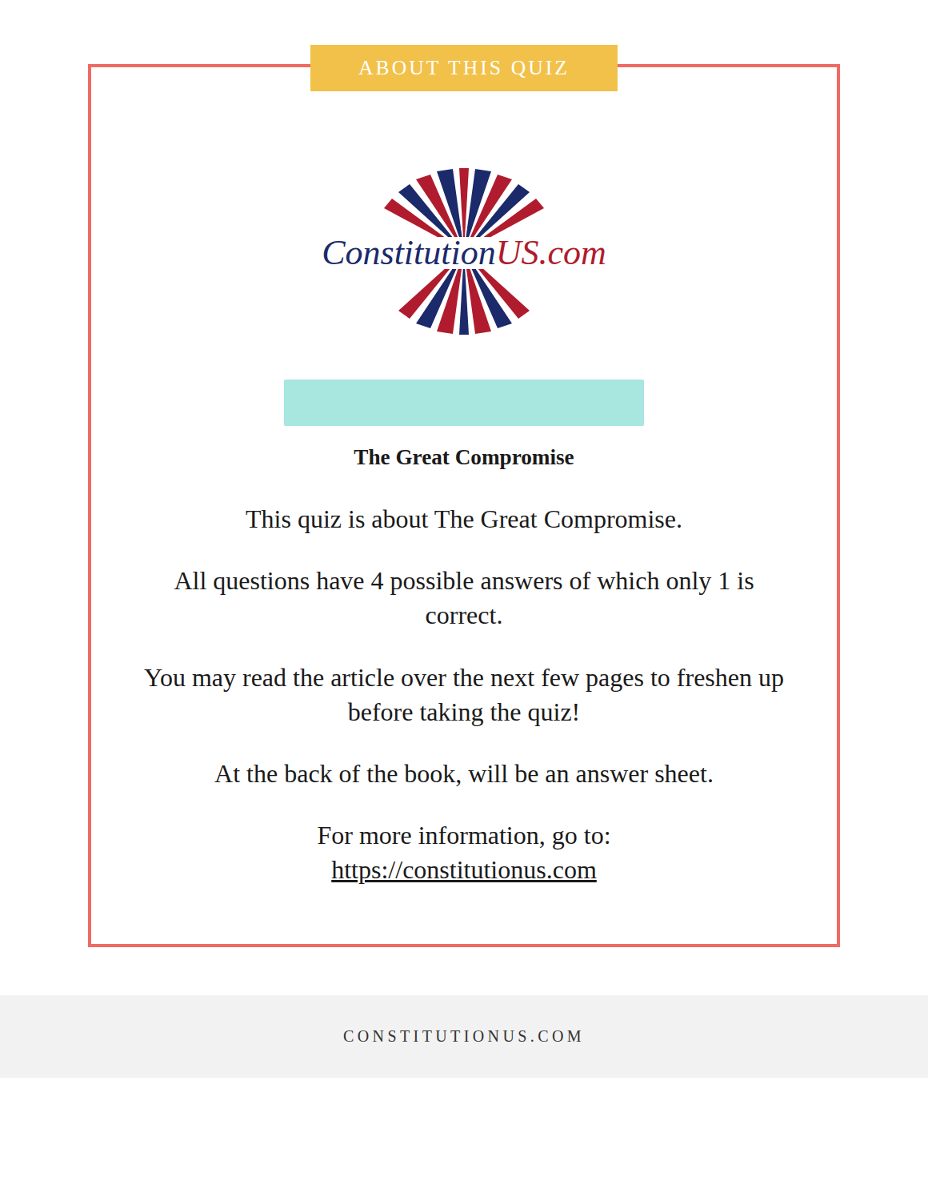About This Quiz
ConstitutionUS.com
The Great Compromise
This quiz is about The Great Compromise.
All questions have 4 possible answers of which only 1 is correct.
You may read the article over the next few pages to freshen up before taking the quiz!
At the back of the book, will be an answer sheet.
For more information, go to:
https://constitutionus.com
constitutionus.com